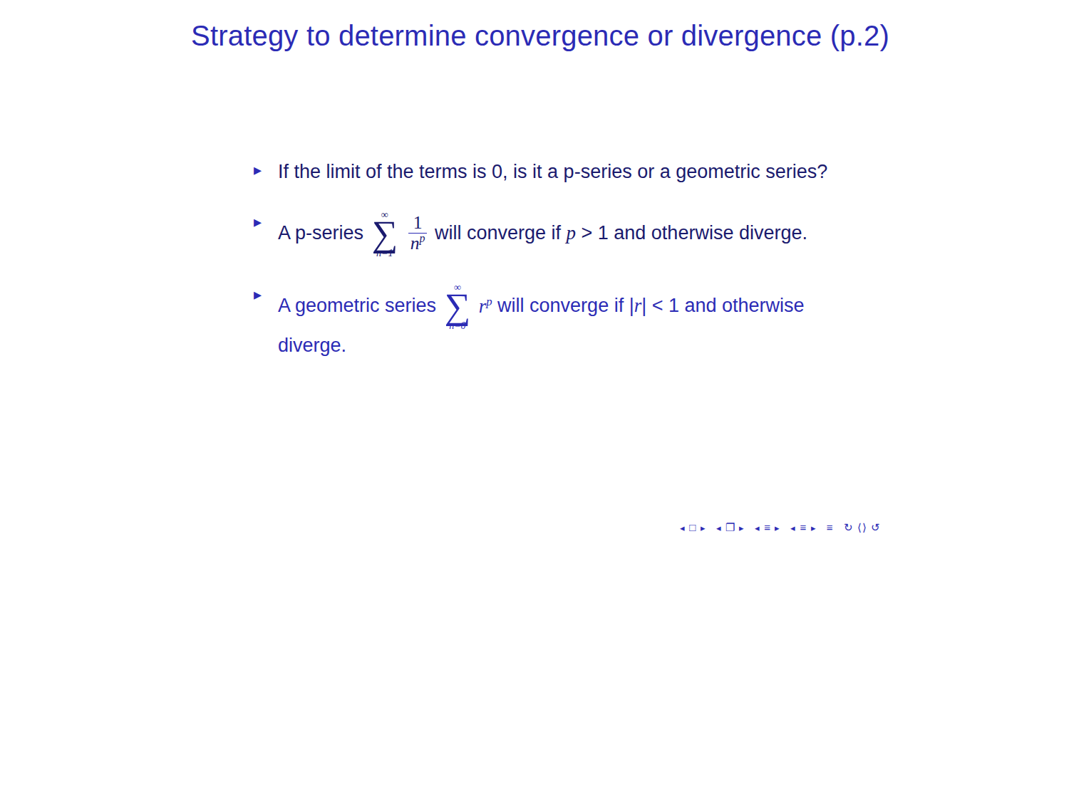Strategy to determine convergence or divergence (p.2)
If the limit of the terms is 0, is it a p-series or a geometric series?
A p-series ∞∑n=1 1 np will converge if p > 1 and otherwise diverge.
A geometric series ∞∑n=0 rp will converge if |r| < 1 and otherwise diverge.
◂ □ ▸ ◂ ❐ ▸ ◂ ≡ ▸ ◂ ≡ ▸ ≡ ↻ ⟨⟩ ↺